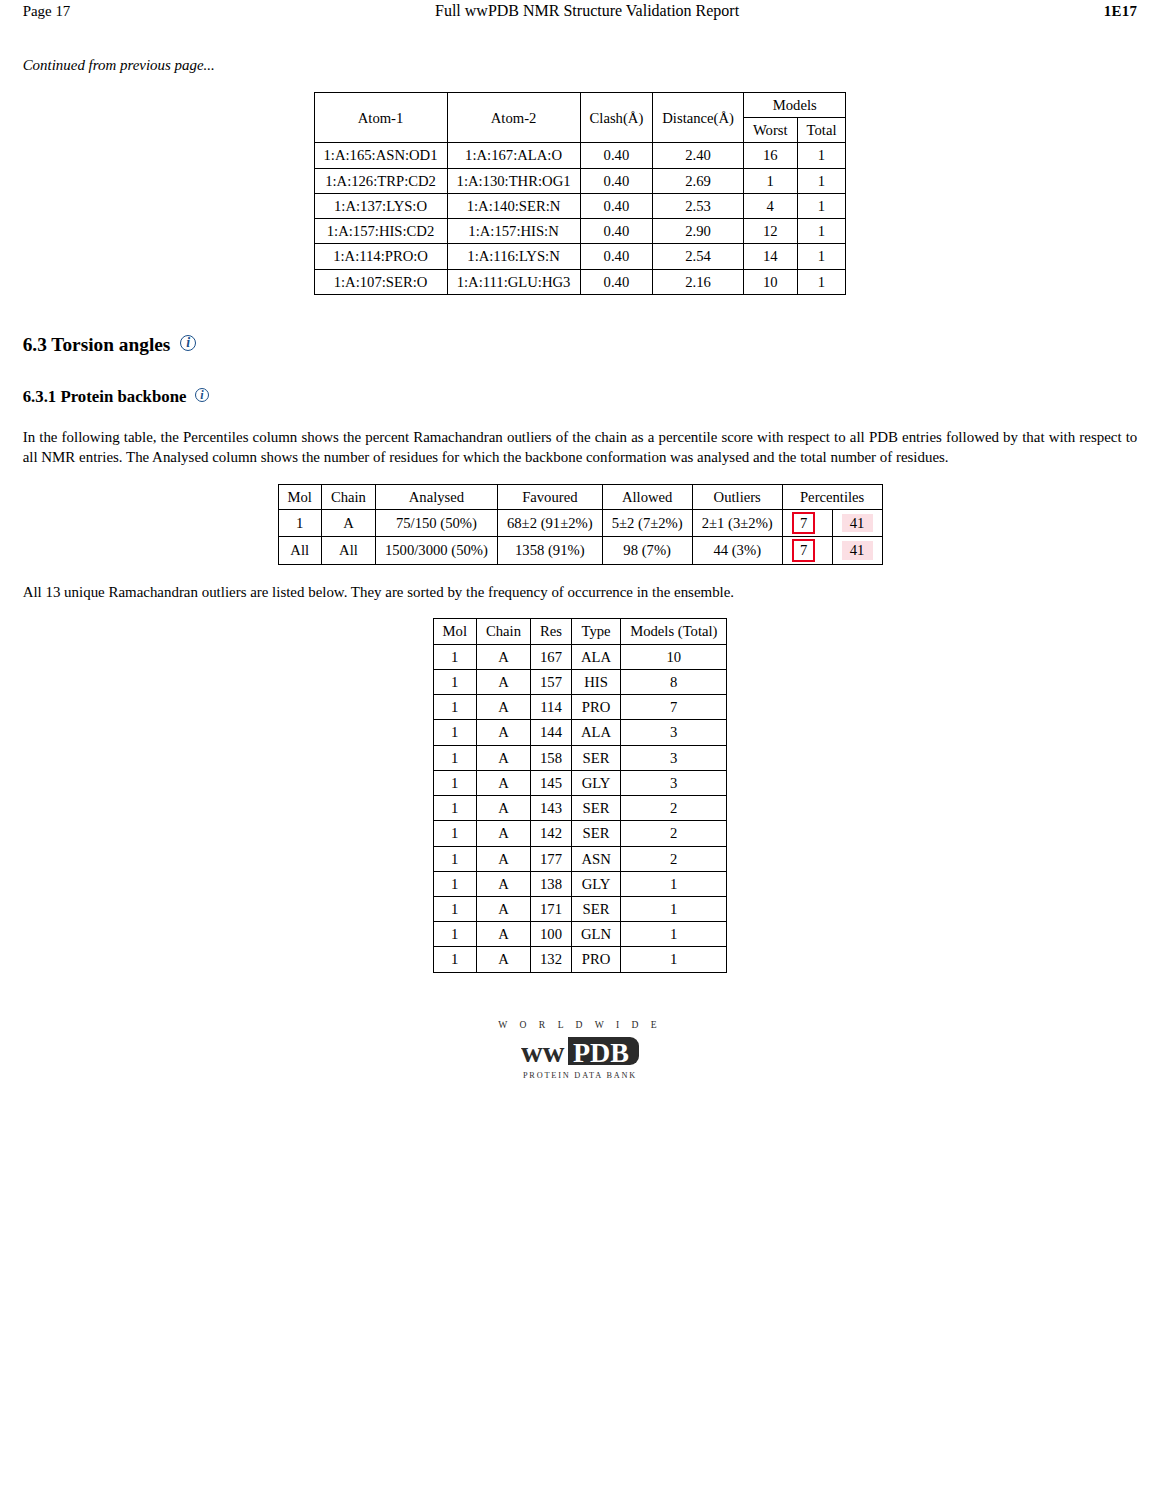Page 17
Full wwPDB NMR Structure Validation Report
1E17
Continued from previous page...
| Atom-1 | Atom-2 | Clash(Å) | Distance(Å) | Models |
| --- | --- | --- | --- | --- |
| Worst | Total |
| 1:A:165:ASN:OD1 | 1:A:167:ALA:O | 0.40 | 2.40 | 16 | 1 |
| 1:A:126:TRP:CD2 | 1:A:130:THR:OG1 | 0.40 | 2.69 | 1 | 1 |
| 1:A:137:LYS:O | 1:A:140:SER:N | 0.40 | 2.53 | 4 | 1 |
| 1:A:157:HIS:CD2 | 1:A:157:HIS:N | 0.40 | 2.90 | 12 | 1 |
| 1:A:114:PRO:O | 1:A:116:LYS:N | 0.40 | 2.54 | 14 | 1 |
| 1:A:107:SER:O | 1:A:111:GLU:HG3 | 0.40 | 2.16 | 10 | 1 |
6.3 Torsion angles i
6.3.1 Protein backbone i
In the following table, the Percentiles column shows the percent Ramachandran outliers of the chain as a percentile score with respect to all PDB entries followed by that with respect to all NMR entries. The Analysed column shows the number of residues for which the backbone conformation was analysed and the total number of residues.
| Mol | Chain | Analysed | Favoured | Allowed | Outliers | Percentiles |
| --- | --- | --- | --- | --- | --- | --- |
| 1 | A | 75/150 (50%) | 68±2 (91±2%) | 5±2 (7±2%) | 2±1 (3±2%) | 7 | 41 |
| All | All | 1500/3000 (50%) | 1358 (91%) | 98 (7%) | 44 (3%) | 7 | 41 |
All 13 unique Ramachandran outliers are listed below. They are sorted by the frequency of occurrence in the ensemble.
| Mol | Chain | Res | Type | Models (Total) |
| --- | --- | --- | --- | --- |
| 1 | A | 167 | ALA | 10 |
| 1 | A | 157 | HIS | 8 |
| 1 | A | 114 | PRO | 7 |
| 1 | A | 144 | ALA | 3 |
| 1 | A | 158 | SER | 3 |
| 1 | A | 145 | GLY | 3 |
| 1 | A | 143 | SER | 2 |
| 1 | A | 142 | SER | 2 |
| 1 | A | 177 | ASN | 2 |
| 1 | A | 138 | GLY | 1 |
| 1 | A | 171 | SER | 1 |
| 1 | A | 100 | GLN | 1 |
| 1 | A | 132 | PRO | 1 |
W O R L D W I D E
ww PDB
PROTEIN DATA BANK